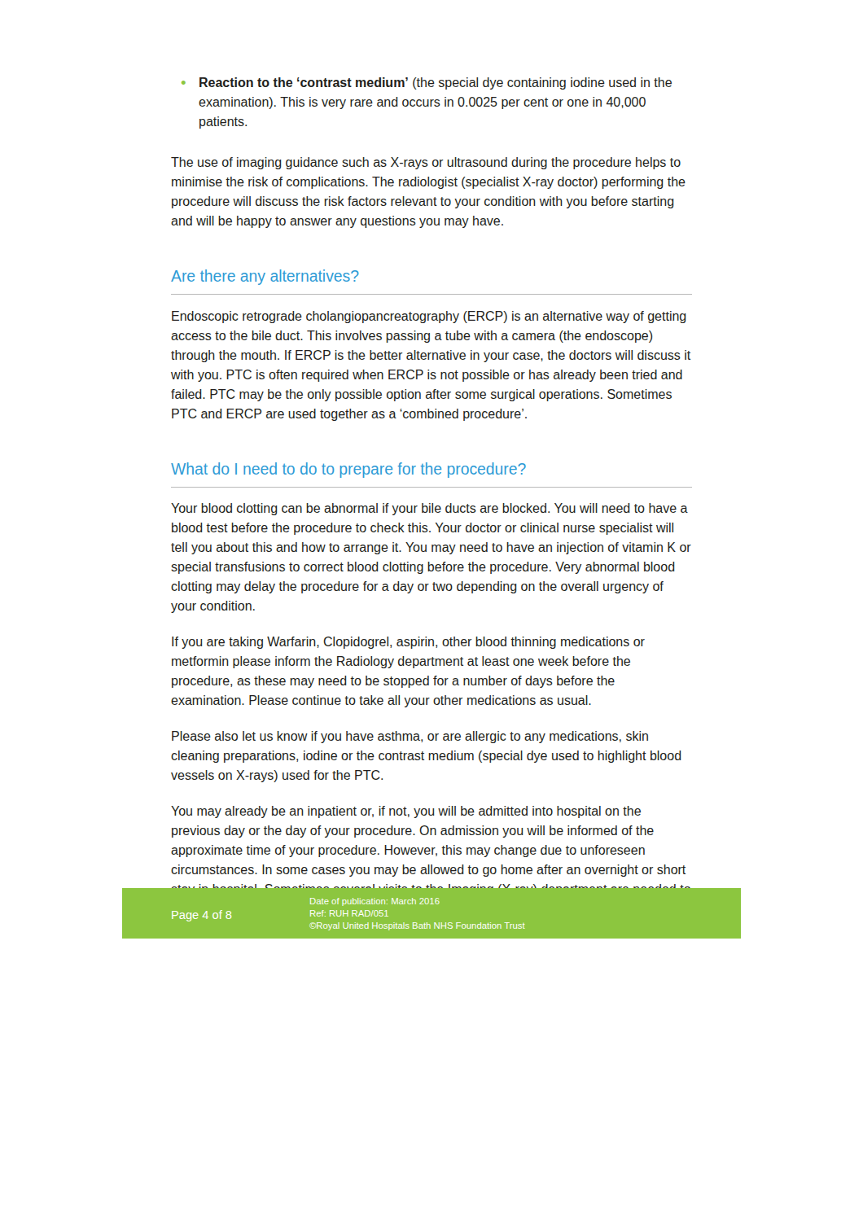Reaction to the ‘contrast medium’ (the special dye containing iodine used in the examination). This is very rare and occurs in 0.0025 per cent or one in 40,000 patients.
The use of imaging guidance such as X-rays or ultrasound during the procedure helps to minimise the risk of complications. The radiologist (specialist X-ray doctor) performing the procedure will discuss the risk factors relevant to your condition with you before starting and will be happy to answer any questions you may have.
Are there any alternatives?
Endoscopic retrograde cholangiopancreatography (ERCP) is an alternative way of getting access to the bile duct. This involves passing a tube with a camera (the endoscope) through the mouth. If ERCP is the better alternative in your case, the doctors will discuss it with you. PTC is often required when ERCP is not possible or has already been tried and failed. PTC may be the only possible option after some surgical operations. Sometimes PTC and ERCP are used together as a ‘combined procedure’.
What do I need to do to prepare for the procedure?
Your blood clotting can be abnormal if your bile ducts are blocked. You will need to have a blood test before the procedure to check this. Your doctor or clinical nurse specialist will tell you about this and how to arrange it. You may need to have an injection of vitamin K or special transfusions to correct blood clotting before the procedure. Very abnormal blood clotting may delay the procedure for a day or two depending on the overall urgency of your condition.
If you are taking Warfarin, Clopidogrel, aspirin, other blood thinning medications or metformin please inform the Radiology department at least one week before the procedure, as these may need to be stopped for a number of days before the examination. Please continue to take all your other medications as usual.
Please also let us know if you have asthma, or are allergic to any medications, skin cleaning preparations, iodine or the contrast medium (special dye used to highlight blood vessels on X-rays) used for the PTC.
You may already be an inpatient or, if not, you will be admitted into hospital on the previous day or the day of your procedure. On admission you will be informed of the approximate time of your procedure. However, this may change due to unforeseen circumstances. In some cases you may be allowed to go home after an overnight or short stay in hospital. Sometimes several visits to the Imaging (X-ray) department are needed to finish all the procedures. This may mean you have to stay in hospital for a week or two or be re-admitted for the later procedures.
Page 4 of 8
Date of publication: March 2016 Ref: RUH RAD/051 ©Royal United Hospitals Bath NHS Foundation Trust